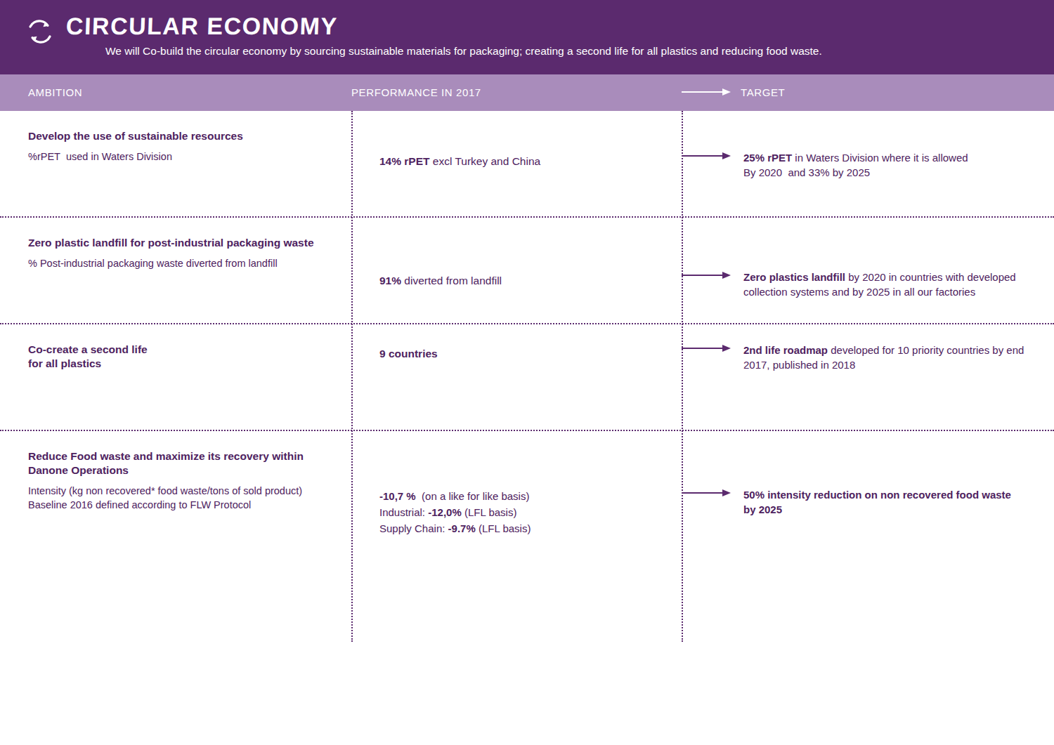Circular Economy
We will Co-build the circular economy by sourcing sustainable materials for packaging; creating a second life for all plastics and reducing food waste.
AMBITION
PERFORMANCE IN 2017
TARGET
Develop the use of sustainable resources
%rPET used in Waters Division
14% rPET excl Turkey and China
25% rPET in Waters Division where it is allowed
By 2020 and 33% by 2025
Zero plastic landfill for post-industrial packaging waste
% Post-industrial packaging waste diverted from landfill
91% diverted from landfill
Zero plastics landfill by 2020 in countries with developed collection systems and by 2025 in all our factories
Co-create a second life
for all plastics
9 countries
2nd life roadmap developed for 10 priority countries by end 2017, published in 2018
Reduce Food waste and maximize its recovery within Danone Operations
Intensity (kg non recovered* food waste/tons of sold product) Baseline 2016 defined according to FLW Protocol
-10,7 % (on a like for like basis)
Industrial: -12,0% (LFL basis)
Supply Chain: -9.7% (LFL basis)
50% intensity reduction on non recovered food waste by 2025